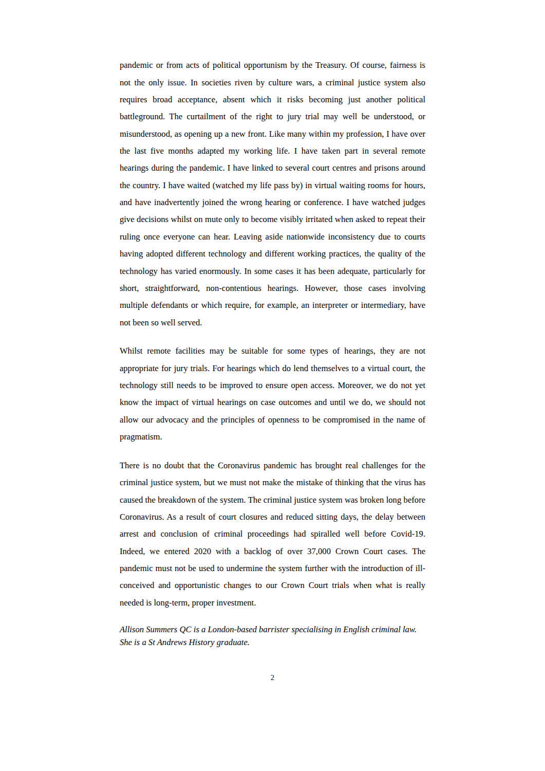pandemic or from acts of political opportunism by the Treasury. Of course, fairness is not the only issue. In societies riven by culture wars, a criminal justice system also requires broad acceptance, absent which it risks becoming just another political battleground. The curtailment of the right to jury trial may well be understood, or misunderstood, as opening up a new front. Like many within my profession, I have over the last five months adapted my working life. I have taken part in several remote hearings during the pandemic. I have linked to several court centres and prisons around the country. I have waited (watched my life pass by) in virtual waiting rooms for hours, and have inadvertently joined the wrong hearing or conference. I have watched judges give decisions whilst on mute only to become visibly irritated when asked to repeat their ruling once everyone can hear. Leaving aside nationwide inconsistency due to courts having adopted different technology and different working practices, the quality of the technology has varied enormously. In some cases it has been adequate, particularly for short, straightforward, non-contentious hearings. However, those cases involving multiple defendants or which require, for example, an interpreter or intermediary, have not been so well served.
Whilst remote facilities may be suitable for some types of hearings, they are not appropriate for jury trials. For hearings which do lend themselves to a virtual court, the technology still needs to be improved to ensure open access. Moreover, we do not yet know the impact of virtual hearings on case outcomes and until we do, we should not allow our advocacy and the principles of openness to be compromised in the name of pragmatism.
There is no doubt that the Coronavirus pandemic has brought real challenges for the criminal justice system, but we must not make the mistake of thinking that the virus has caused the breakdown of the system. The criminal justice system was broken long before Coronavirus. As a result of court closures and reduced sitting days, the delay between arrest and conclusion of criminal proceedings had spiralled well before Covid-19. Indeed, we entered 2020 with a backlog of over 37,000 Crown Court cases. The pandemic must not be used to undermine the system further with the introduction of ill-conceived and opportunistic changes to our Crown Court trials when what is really needed is long-term, proper investment.
Allison Summers QC is a London-based barrister specialising in English criminal law. She is a St Andrews History graduate.
2